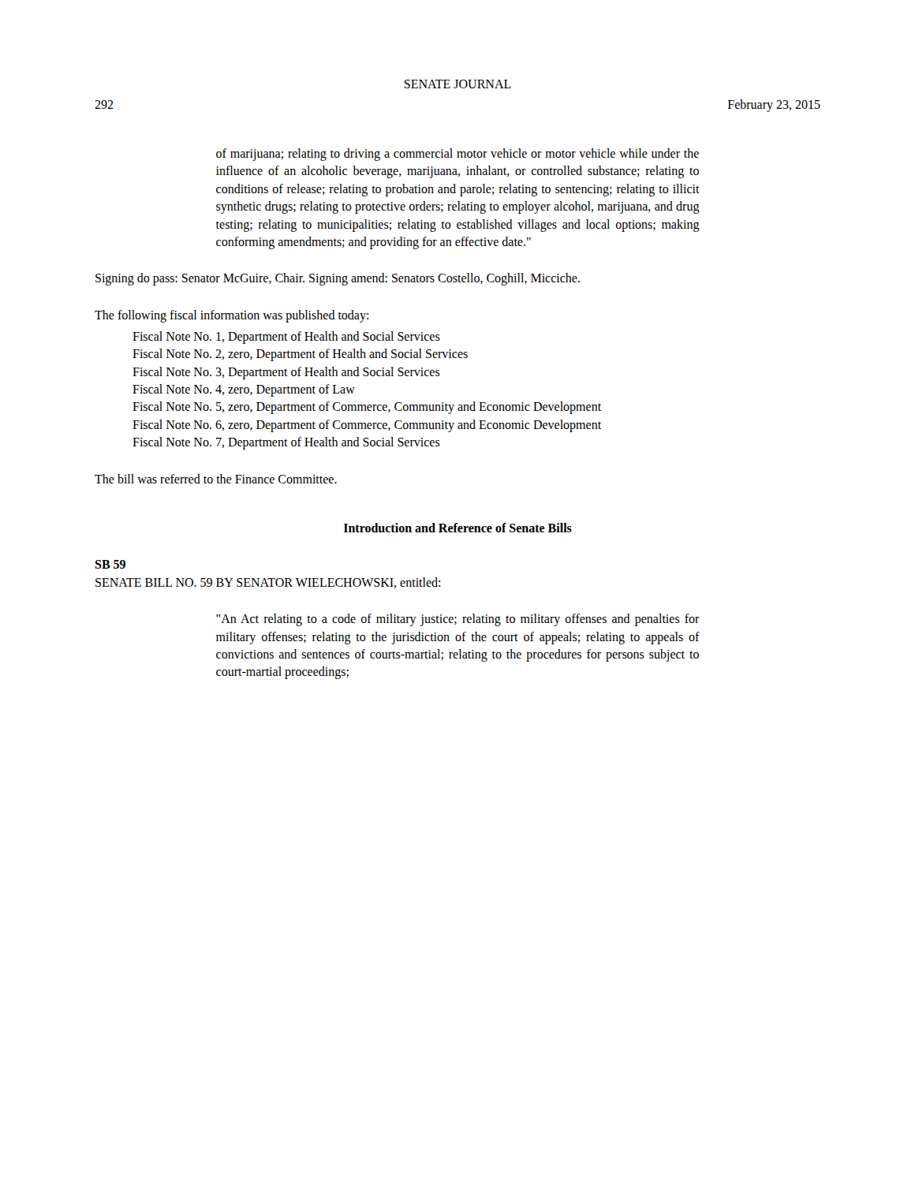SENATE JOURNAL
292 February 23, 2015
of marijuana; relating to driving a commercial motor vehicle or motor vehicle while under the influence of an alcoholic beverage, marijuana, inhalant, or controlled substance; relating to conditions of release; relating to probation and parole; relating to sentencing; relating to illicit synthetic drugs; relating to protective orders; relating to employer alcohol, marijuana, and drug testing; relating to municipalities; relating to established villages and local options; making conforming amendments; and providing for an effective date."
Signing do pass: Senator McGuire, Chair. Signing amend: Senators Costello, Coghill, Micciche.
The following fiscal information was published today:
Fiscal Note No. 1, Department of Health and Social Services
Fiscal Note No. 2, zero, Department of Health and Social Services
Fiscal Note No. 3, Department of Health and Social Services
Fiscal Note No. 4, zero, Department of Law
Fiscal Note No. 5, zero, Department of Commerce, Community and Economic Development
Fiscal Note No. 6, zero, Department of Commerce, Community and Economic Development
Fiscal Note No. 7, Department of Health and Social Services
The bill was referred to the Finance Committee.
Introduction and Reference of Senate Bills
SB 59
SENATE BILL NO. 59 BY SENATOR WIELECHOWSKI, entitled:
"An Act relating to a code of military justice; relating to military offenses and penalties for military offenses; relating to the jurisdiction of the court of appeals; relating to appeals of convictions and sentences of courts-martial; relating to the procedures for persons subject to court-martial proceedings;